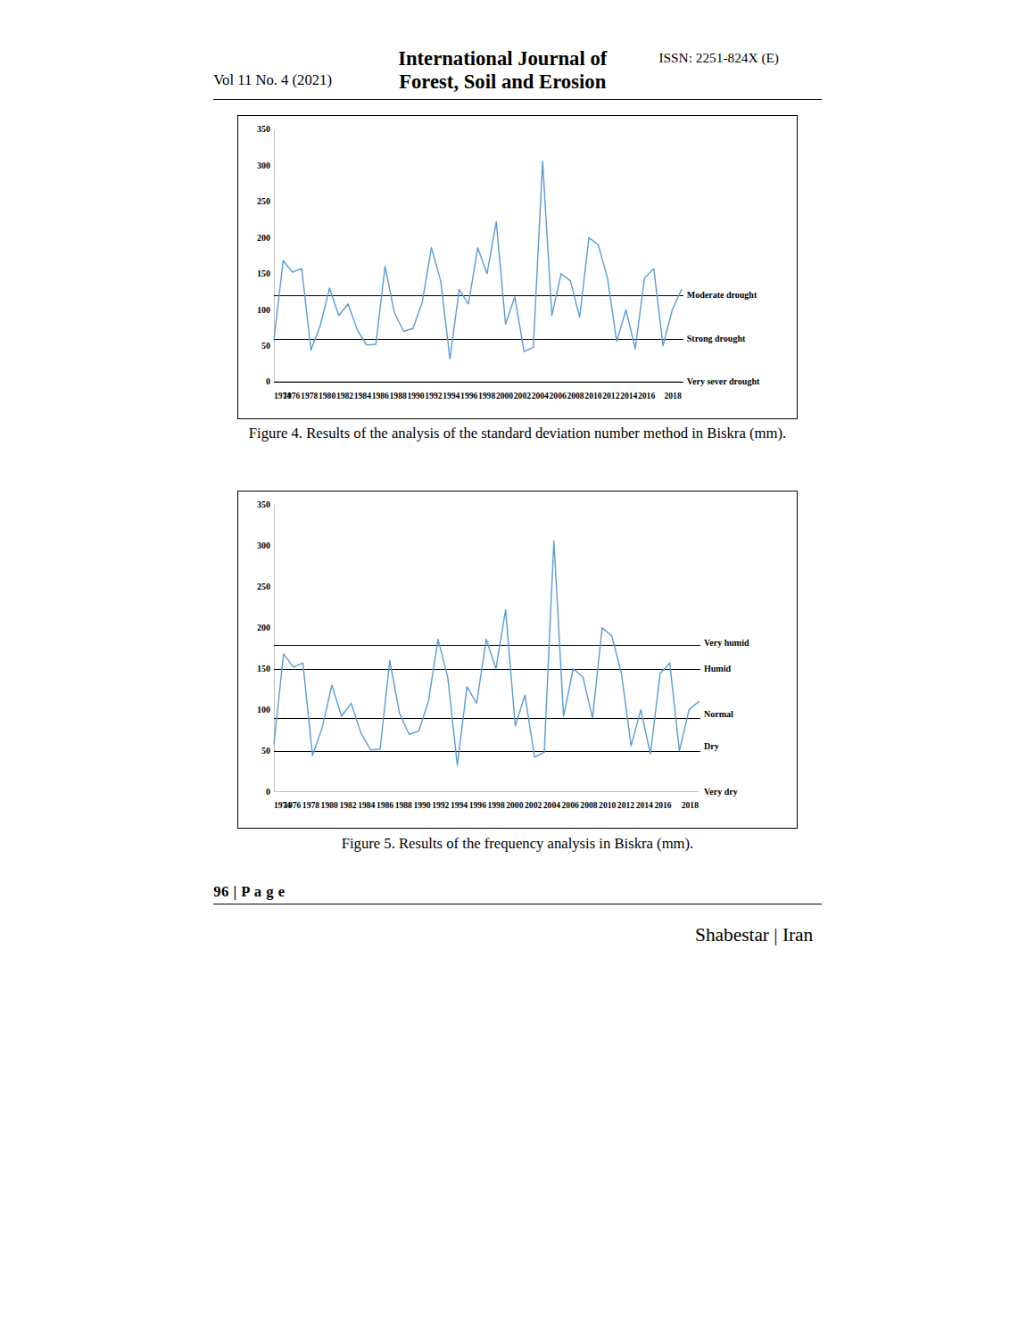Vol 11 No. 4 (2021)
International Journal of
Forest, Soil and Erosion
ISSN: 2251-824X (E)
350
300
250
200
150
100
50
0
Moderate drought
Strong drought
Very sever drought
19741976197819801982198419861988199019921994199619982000200220042006200820102012201420162018
Figure 4. Results of the analysis of the standard deviation number method in Biskra (mm).
350
300
250
200
150
100
50
0
Very humid
Humid
Normal
Dry
Very dry
19741976197819801982198419861988199019921994199619982000200220042006200820102012201420162018
Figure 5. Results of the frequency analysis in Biskra (mm).
96 | P a g e
Shabestar | Iran